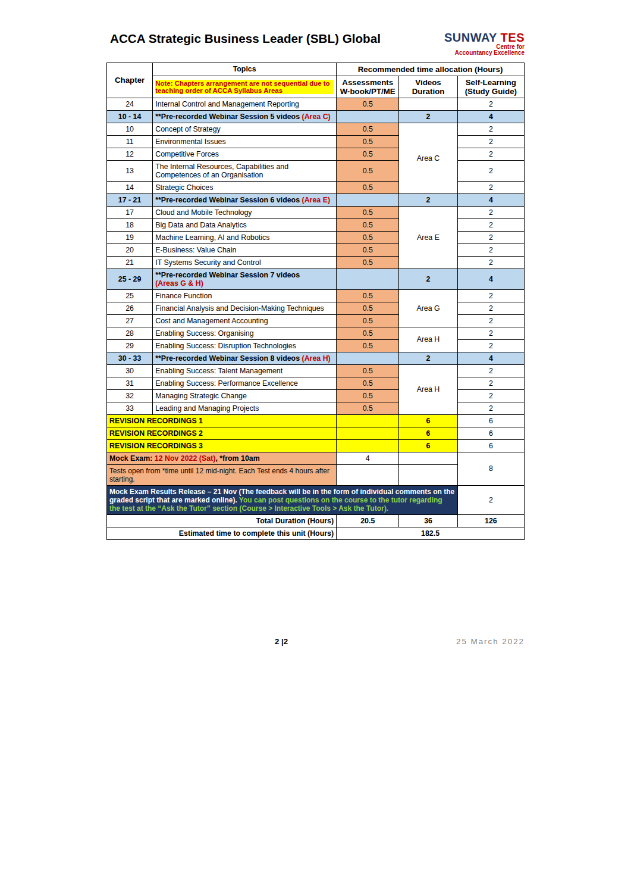ACCA Strategic Business Leader (SBL) Global
SUNWAY TES
Centre for
Accountancy Excellence
| Chapter | Topics | Recommended time allocation (Hours) |
| --- | --- | --- |
| Note: Chapters arrangement are not sequential due to teaching order of ACCA Syllabus Areas | Assessments W-book/PT/ME | Videos Duration | Self-Learning (Study Guide) |
| 24 | Internal Control and Management Reporting | 0.5 | | 2 |
| 10 - 14 | **Pre-recorded Webinar Session 5 videos (Area C) | | 2 | 4 |
| 10 | Concept of Strategy | 0.5 | Area C | 2 |
| 11 | Environmental Issues | 0.5 | 2 |
| 12 | Competitive Forces | 0.5 | 2 |
| 13 | The Internal Resources, Capabilities and Competences of an Organisation | 0.5 | 2 |
| 14 | Strategic Choices | 0.5 | 2 |
| 17 - 21 | **Pre-recorded Webinar Session 6 videos (Area E) | | 2 | 4 |
| 17 | Cloud and Mobile Technology | 0.5 | Area E | 2 |
| 18 | Big Data and Data Analytics | 0.5 | 2 |
| 19 | Machine Learning, AI and Robotics | 0.5 | 2 |
| 20 | E-Business: Value Chain | 0.5 | 2 |
| 21 | IT Systems Security and Control | 0.5 | 2 |
| 25 - 29 | **Pre-recorded Webinar Session 7 videos (Areas G & H) | | 2 | 4 |
| 25 | Finance Function | 0.5 | Area G | 2 |
| 26 | Financial Analysis and Decision-Making Techniques | 0.5 | 2 |
| 27 | Cost and Management Accounting | 0.5 | 2 |
| 28 | Enabling Success: Organising | 0.5 | Area H | 2 |
| 29 | Enabling Success: Disruption Technologies | 0.5 | 2 |
| 30 - 33 | **Pre-recorded Webinar Session 8 videos (Area H) | | 2 | 4 |
| 30 | Enabling Success: Talent Management | 0.5 | Area H | 2 |
| 31 | Enabling Success: Performance Excellence | 0.5 | 2 |
| 32 | Managing Strategic Change | 0.5 | 2 |
| 33 | Leading and Managing Projects | 0.5 | 2 |
| REVISION RECORDINGS 1 | | 6 | 6 |
| REVISION RECORDINGS 2 | | 6 | 6 |
| REVISION RECORDINGS 3 | | 6 | 6 |
| Mock Exam: 12 Nov 2022 (Sat) , *from 10am | 4 | | 8 |
| Tests open from *time until 12 mid-night. Each Test ends 4 hours after starting. | | |
| Mock Exam Results Release – 21 Nov (The feedback will be in the form of individual comments on the graded script that are marked online). You can post questions on the course to the tutor regarding the test at the “Ask the Tutor” section (Course > Interactive Tools > Ask the Tutor). | 2 |
| Total Duration (Hours) | 20.5 | 36 | 126 |
| Estimated time to complete this unit (Hours) | 182.5 |
2 |2
25 March 2022